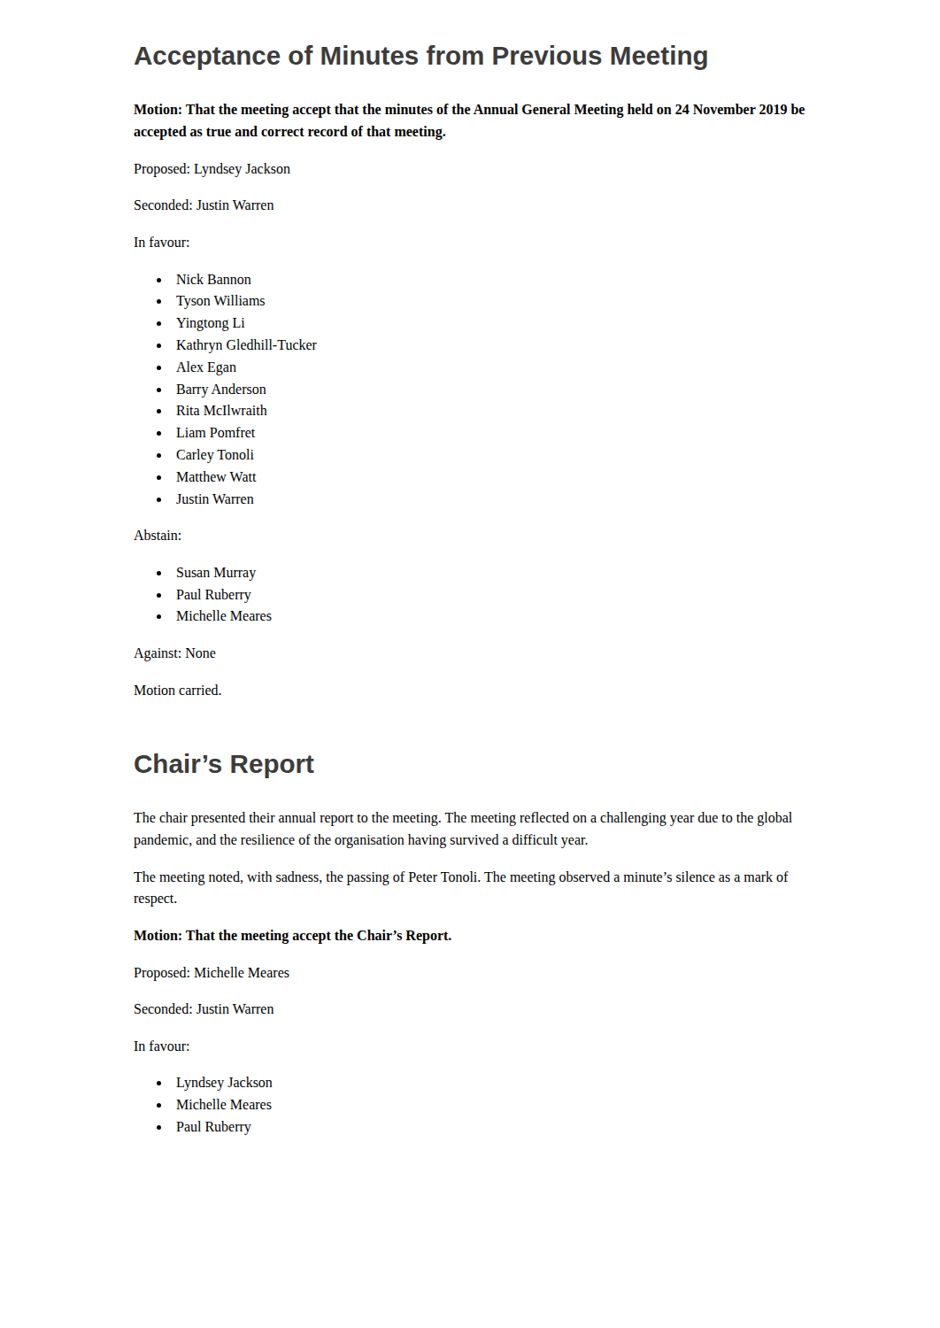Acceptance of Minutes from Previous Meeting
Motion: That the meeting accept that the minutes of the Annual General Meeting held on 24 November 2019 be accepted as true and correct record of that meeting.
Proposed: Lyndsey Jackson
Seconded: Justin Warren
In favour:
Nick Bannon
Tyson Williams
Yingtong Li
Kathryn Gledhill-Tucker
Alex Egan
Barry Anderson
Rita McIlwraith
Liam Pomfret
Carley Tonoli
Matthew Watt
Justin Warren
Abstain:
Susan Murray
Paul Ruberry
Michelle Meares
Against: None
Motion carried.
Chair’s Report
The chair presented their annual report to the meeting. The meeting reflected on a challenging year due to the global pandemic, and the resilience of the organisation having survived a difficult year.
The meeting noted, with sadness, the passing of Peter Tonoli. The meeting observed a minute’s silence as a mark of respect.
Motion: That the meeting accept the Chair’s Report.
Proposed: Michelle Meares
Seconded: Justin Warren
In favour:
Lyndsey Jackson
Michelle Meares
Paul Ruberry